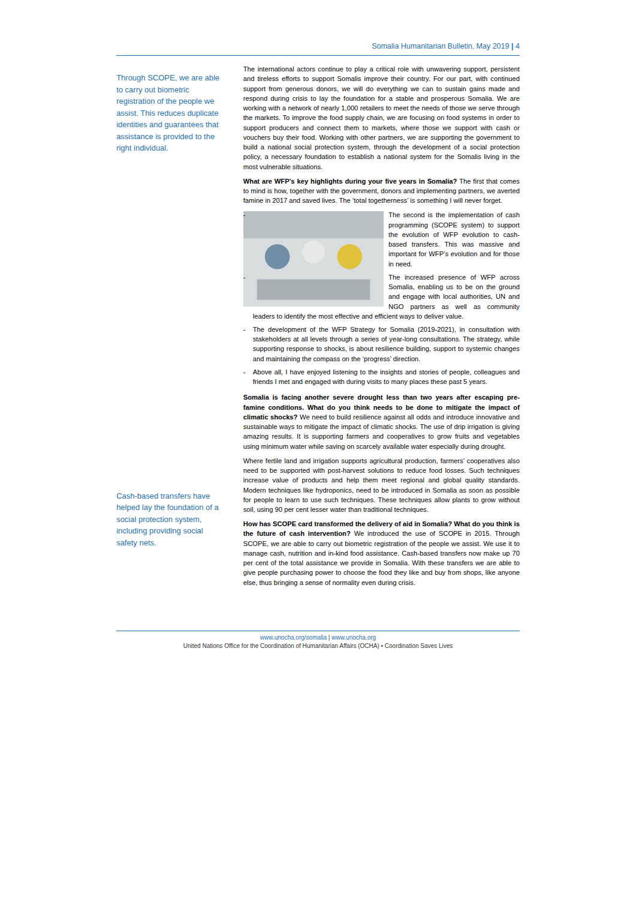Somalia Humanitarian Bulletin, May 2019 | 4
Through SCOPE, we are able to carry out biometric registration of the people we assist. This reduces duplicate identities and guarantees that assistance is provided to the right individual.
Cash-based transfers have helped lay the foundation of a social protection system, including providing social safety nets.
The international actors continue to play a critical role with unwavering support, persistent and tireless efforts to support Somalis improve their country. For our part, with continued support from generous donors, we will do everything we can to sustain gains made and respond during crisis to lay the foundation for a stable and prosperous Somalia. We are working with a network of nearly 1,000 retailers to meet the needs of those we serve through the markets. To improve the food supply chain, we are focusing on food systems in order to support producers and connect them to markets, where those we support with cash or vouchers buy their food. Working with other partners, we are supporting the government to build a national social protection system, through the development of a social protection policy, a necessary foundation to establish a national system for the Somalis living in the most vulnerable situations.
What are WFP’s key highlights during your five years in Somalia? The first that comes to mind is how, together with the government, donors and implementing partners, we averted famine in 2017 and saved lives. The ‘total togetherness’ is something I will never forget.
The second is the implementation of cash programming (SCOPE system) to support the evolution of WFP evolution to cash-based transfers. This was massive and important for WFP’s evolution and for those in need.
The increased presence of WFP across Somalia, enabling us to be on the ground and engage with local authorities, UN and NGO partners as well as community leaders to identify the most effective and efficient ways to deliver value.
The development of the WFP Strategy for Somalia (2019-2021), in consultation with stakeholders at all levels through a series of year-long consultations. The strategy, while supporting response to shocks, is about resilience building, support to systemic changes and maintaining the compass on the ‘progress’ direction.
Above all, I have enjoyed listening to the insights and stories of people, colleagues and friends I met and engaged with during visits to many places these past 5 years.
Somalia is facing another severe drought less than two years after escaping pre-famine conditions. What do you think needs to be done to mitigate the impact of climatic shocks? We need to build resilience against all odds and introduce innovative and sustainable ways to mitigate the impact of climatic shocks. The use of drip irrigation is giving amazing results. It is supporting farmers and cooperatives to grow fruits and vegetables using minimum water while saving on scarcely available water especially during drought.
Where fertile land and irrigation supports agricultural production, farmers’ cooperatives also need to be supported with post-harvest solutions to reduce food losses. Such techniques increase value of products and help them meet regional and global quality standards. Modern techniques like hydroponics, need to be introduced in Somalia as soon as possible for people to learn to use such techniques. These techniques allow plants to grow without soil, using 90 per cent lesser water than traditional techniques.
How has SCOPE card transformed the delivery of aid in Somalia? What do you think is the future of cash intervention? We introduced the use of SCOPE in 2015. Through SCOPE, we are able to carry out biometric registration of the people we assist. We use it to manage cash, nutrition and in-kind food assistance. Cash-based transfers now make up 70 per cent of the total assistance we provide in Somalia. With these transfers we are able to give people purchasing power to choose the food they like and buy from shops, like anyone else, thus bringing a sense of normality even during crisis.
www.unocha.org/somalia | www.unocha.org
United Nations Office for the Coordination of Humanitarian Affairs (OCHA) • Coordination Saves Lives